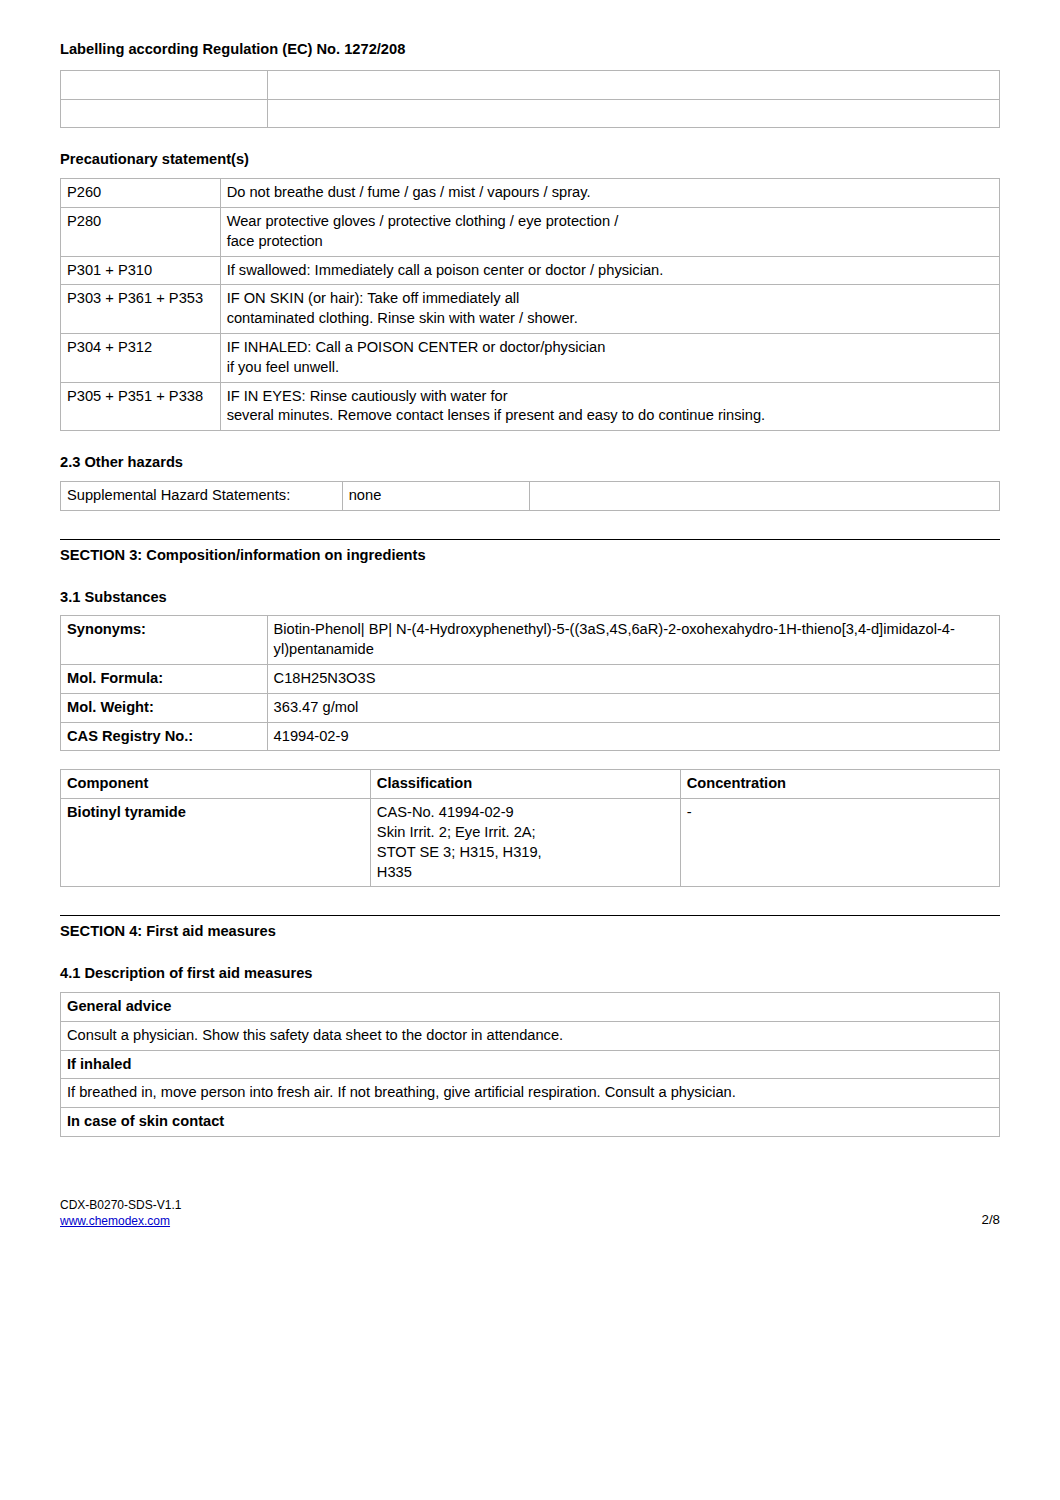Labelling according Regulation (EC) No. 1272/208
Precautionary statement(s)
| P260 | Do not breathe dust / fume / gas / mist / vapours / spray. |
| P280 | Wear protective gloves / protective clothing / eye protection / face protection |
| P301 + P310 | If swallowed: Immediately call a poison center or doctor / physician. |
| P303 + P361 + P353 | IF ON SKIN (or hair): Take off immediately all contaminated clothing. Rinse skin with water / shower. |
| P304 + P312 | IF INHALED: Call a POISON CENTER or doctor/physician if you feel unwell. |
| P305 + P351 + P338 | IF IN EYES: Rinse cautiously with water for several minutes. Remove contact lenses if present and easy to do continue rinsing. |
2.3 Other hazards
| Supplemental Hazard Statements: | none | |
SECTION 3: Composition/information on ingredients
3.1 Substances
| Synonyms: | Biotin-Phenol/ BP/ N-(4-Hydroxyphenethyl)-5-((3aS,4S,6aR)-2-oxohexahydro-1H-thieno[3,4-d]imidazol-4-yl)pentanamide |
| Mol. Formula: | C18H25N3O3S |
| Mol. Weight: | 363.47 g/mol |
| CAS Registry No.: | 41994-02-9 |
| Component | Classification | Concentration |
| --- | --- | --- |
| Biotinyl tyramide | CAS-No. 41994-02-9 Skin Irrit. 2; Eye Irrit. 2A; STOT SE 3; H315, H319, H335 | - |
SECTION 4: First aid measures
4.1 Description of first aid measures
| General advice |
| Consult a physician. Show this safety data sheet to the doctor in attendance. |
| If inhaled |
| If breathed in, move person into fresh air. If not breathing, give artificial respiration. Consult a physician. |
| In case of skin contact |
CDX-B0270-SDS-V1.1
www.chemodex.com
2/8